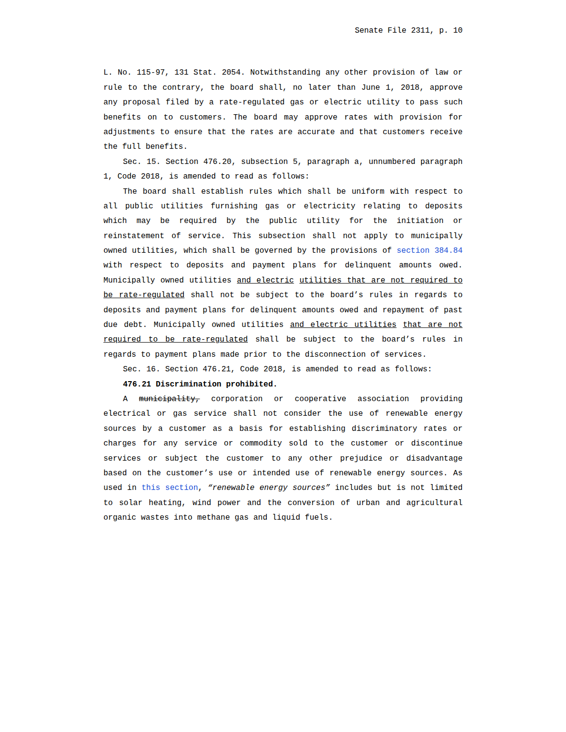Senate File 2311, p. 10
L. No. 115-97, 131 Stat. 2054. Notwithstanding any other provision of law or rule to the contrary, the board shall, no later than June 1, 2018, approve any proposal filed by a rate-regulated gas or electric utility to pass such benefits on to customers. The board may approve rates with provision for adjustments to ensure that the rates are accurate and that customers receive the full benefits.
Sec. 15. Section 476.20, subsection 5, paragraph a, unnumbered paragraph 1, Code 2018, is amended to read as follows:
The board shall establish rules which shall be uniform with respect to all public utilities furnishing gas or electricity relating to deposits which may be required by the public utility for the initiation or reinstatement of service. This subsection shall not apply to municipally owned utilities, which shall be governed by the provisions of section 384.84 with respect to deposits and payment plans for delinquent amounts owed. Municipally owned utilities and electric utilities that are not required to be rate-regulated shall not be subject to the board’s rules in regards to deposits and payment plans for delinquent amounts owed and repayment of past due debt. Municipally owned utilities and electric utilities that are not required to be rate-regulated shall be subject to the board’s rules in regards to payment plans made prior to the disconnection of services.
Sec. 16. Section 476.21, Code 2018, is amended to read as follows:
476.21 Discrimination prohibited.
A municipality, corporation or cooperative association providing electrical or gas service shall not consider the use of renewable energy sources by a customer as a basis for establishing discriminatory rates or charges for any service or commodity sold to the customer or discontinue services or subject the customer to any other prejudice or disadvantage based on the customer’s use or intended use of renewable energy sources. As used in this section, “renewable energy sources” includes but is not limited to solar heating, wind power and the conversion of urban and agricultural organic wastes into methane gas and liquid fuels.